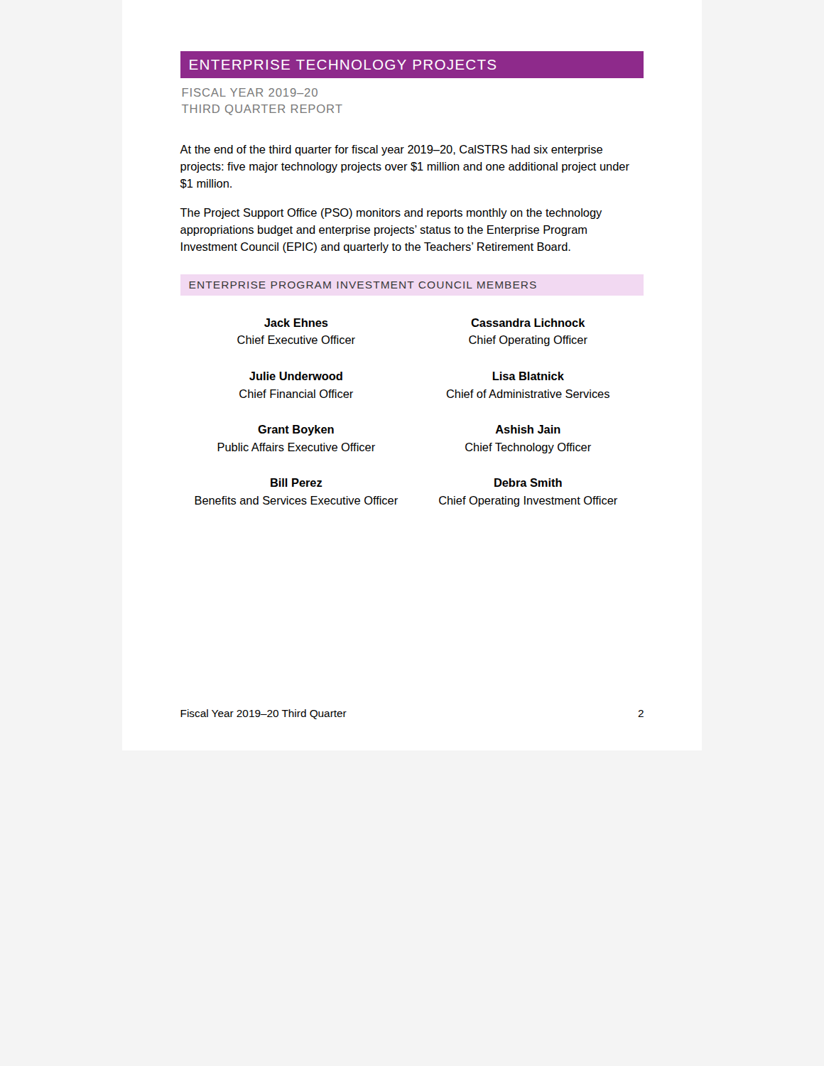ENTERPRISE TECHNOLOGY PROJECTS
FISCAL YEAR 2019–20
THIRD QUARTER REPORT
At the end of the third quarter for fiscal year 2019–20, CalSTRS had six enterprise projects: five major technology projects over $1 million and one additional project under $1 million.
The Project Support Office (PSO) monitors and reports monthly on the technology appropriations budget and enterprise projects’ status to the Enterprise Program Investment Council (EPIC) and quarterly to the Teachers’ Retirement Board.
ENTERPRISE PROGRAM INVESTMENT COUNCIL MEMBERS
| Jack Ehnes Chief Executive Officer | Cassandra Lichnock Chief Operating Officer |
| Julie Underwood Chief Financial Officer | Lisa Blatnick Chief of Administrative Services |
| Grant Boyken Public Affairs Executive Officer | Ashish Jain Chief Technology Officer |
| Bill Perez Benefits and Services Executive Officer | Debra Smith Chief Operating Investment Officer |
Fiscal Year 2019–20 Third Quarter 2